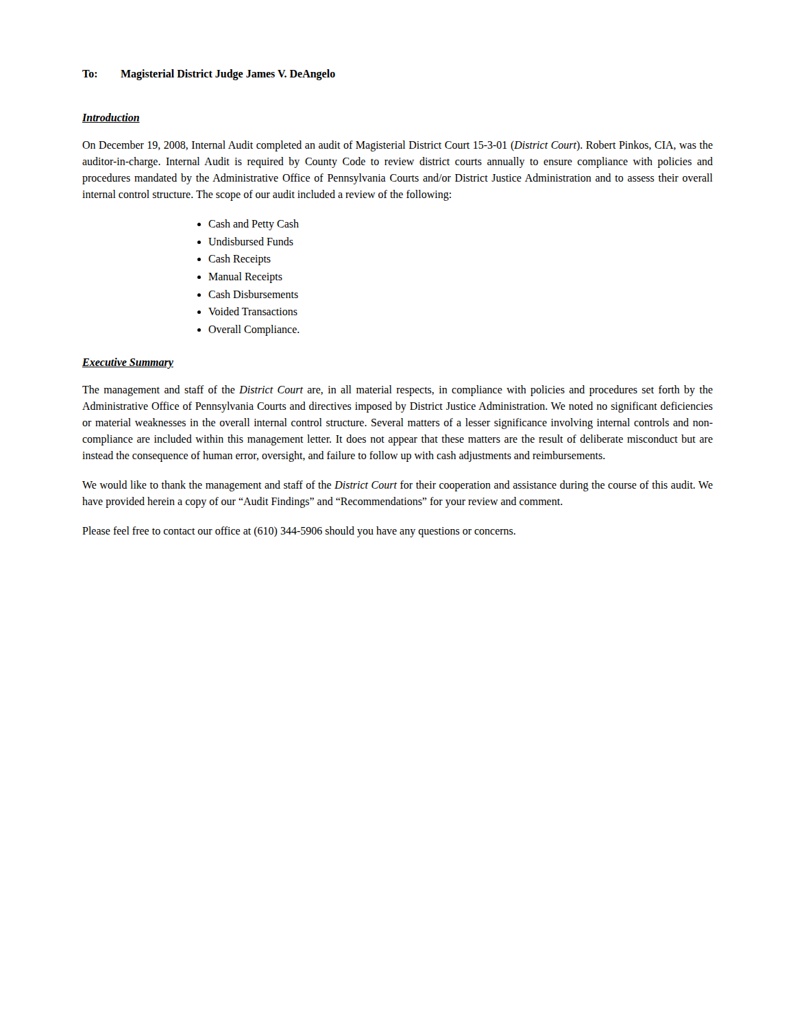To: Magisterial District Judge James V. DeAngelo
Introduction
On December 19, 2008, Internal Audit completed an audit of Magisterial District Court 15-3-01 (District Court). Robert Pinkos, CIA, was the auditor-in-charge. Internal Audit is required by County Code to review district courts annually to ensure compliance with policies and procedures mandated by the Administrative Office of Pennsylvania Courts and/or District Justice Administration and to assess their overall internal control structure. The scope of our audit included a review of the following:
Cash and Petty Cash
Undisbursed Funds
Cash Receipts
Manual Receipts
Cash Disbursements
Voided Transactions
Overall Compliance.
Executive Summary
The management and staff of the District Court are, in all material respects, in compliance with policies and procedures set forth by the Administrative Office of Pennsylvania Courts and directives imposed by District Justice Administration. We noted no significant deficiencies or material weaknesses in the overall internal control structure. Several matters of a lesser significance involving internal controls and non-compliance are included within this management letter. It does not appear that these matters are the result of deliberate misconduct but are instead the consequence of human error, oversight, and failure to follow up with cash adjustments and reimbursements.
We would like to thank the management and staff of the District Court for their cooperation and assistance during the course of this audit. We have provided herein a copy of our “Audit Findings” and “Recommendations” for your review and comment.
Please feel free to contact our office at (610) 344-5906 should you have any questions or concerns.